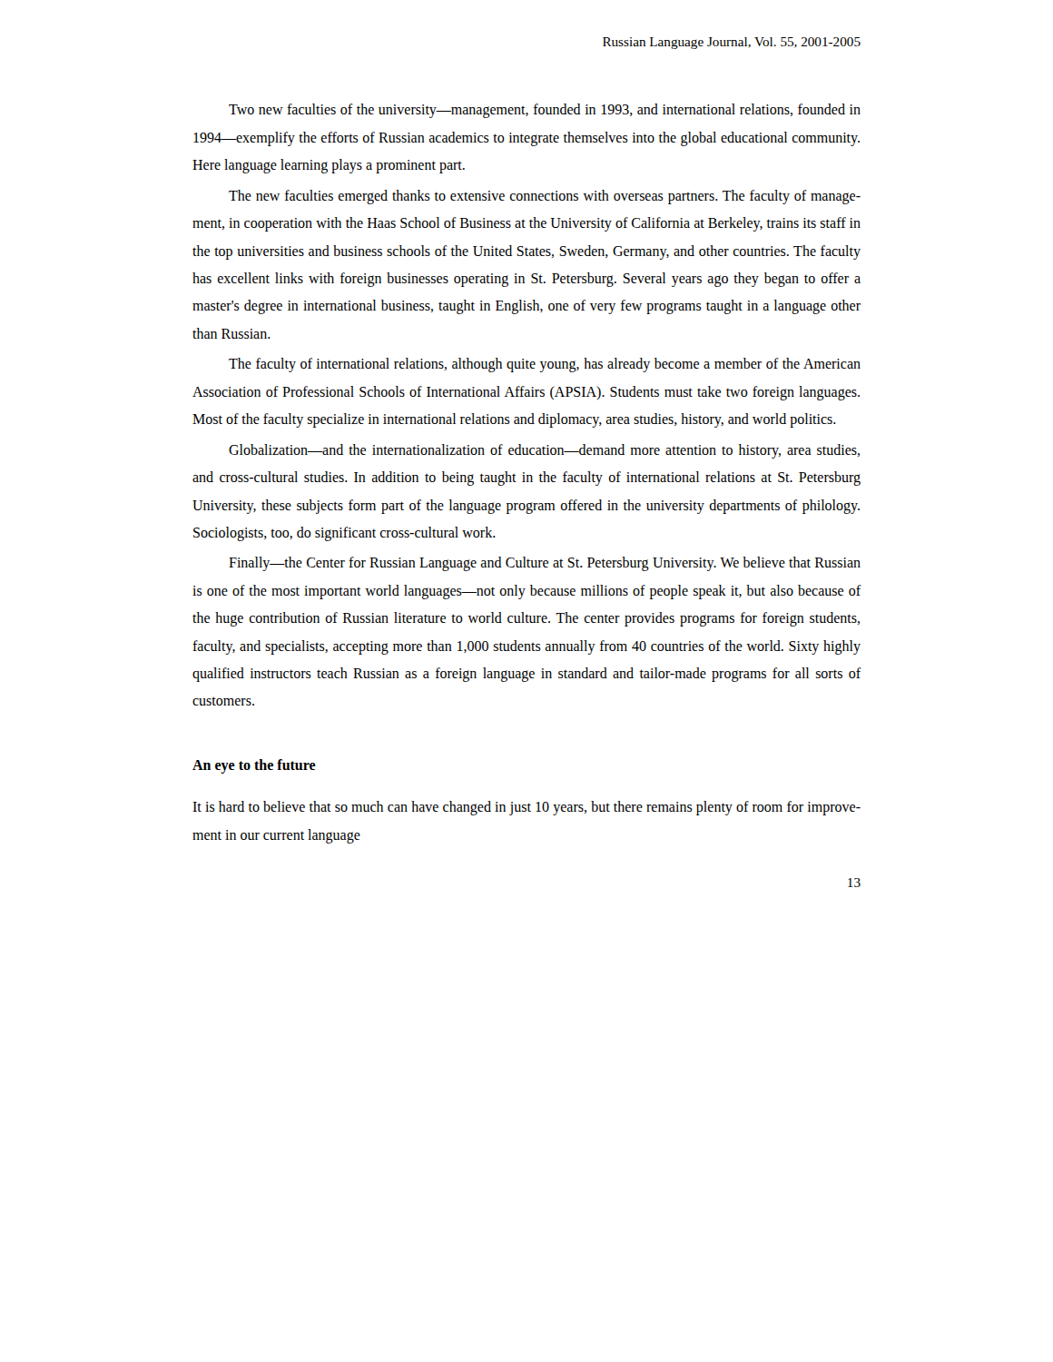Russian Language Journal, Vol. 55, 2001-2005
Two new faculties of the university—management, founded in 1993, and international relations, founded in 1994—exemplify the efforts of Russian academics to integrate themselves into the global educational community. Here language learning plays a prominent part.
The new faculties emerged thanks to extensive connections with overseas partners. The faculty of management, in cooperation with the Haas School of Business at the University of California at Berkeley, trains its staff in the top universities and business schools of the United States, Sweden, Germany, and other countries. The faculty has excellent links with foreign businesses operating in St. Petersburg. Several years ago they began to offer a master's degree in international business, taught in English, one of very few programs taught in a language other than Russian.
The faculty of international relations, although quite young, has already become a member of the American Association of Professional Schools of International Affairs (APSIA). Students must take two foreign languages. Most of the faculty specialize in international relations and diplomacy, area studies, history, and world politics.
Globalization—and the internationalization of education—demand more attention to history, area studies, and cross-cultural studies. In addition to being taught in the faculty of international relations at St. Petersburg University, these subjects form part of the language program offered in the university departments of philology. Sociologists, too, do significant cross-cultural work.
Finally—the Center for Russian Language and Culture at St. Petersburg University. We believe that Russian is one of the most important world languages—not only because millions of people speak it, but also because of the huge contribution of Russian literature to world culture. The center provides programs for foreign students, faculty, and specialists, accepting more than 1,000 students annually from 40 countries of the world. Sixty highly qualified instructors teach Russian as a foreign language in standard and tailor-made programs for all sorts of customers.
An eye to the future
It is hard to believe that so much can have changed in just 10 years, but there remains plenty of room for improvement in our current language
13